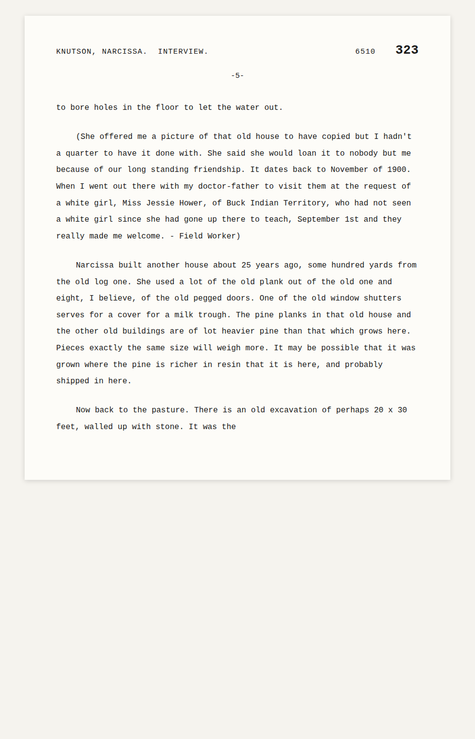KNUTSON, NARCISSA. INTERVIEW. 6510 323
-5-
to bore holes in the floor to let the water out.
(She offered me a picture of that old house to have copied but I hadn't a quarter to have it done with. She said she would loan it to nobody but me because of our long standing friendship. It dates back to November of 1900. When I went out there with my doctor-father to visit them at the request of a white girl, Miss Jessie Hower, of Buck Indian Territory, who had not seen a white girl since she had gone up there to teach, September 1st and they really made me welcome. - Field Worker)
Narcissa built another house about 25 years ago, some hundred yards from the old log one. She used a lot of the old plank out of the old one and eight, I believe, of the old pegged doors. One of the old window shutters serves for a cover for a milk trough. The pine planks in that old house and the other old buildings are of lot heavier pine than that which grows here. Pieces exactly the same size will weigh more. It may be possible that it was grown where the pine is richer in resin that it is here, and probably shipped in here.
Now back to the pasture. There is an old excavation of perhaps 20 x 30 feet, walled up with stone. It was the